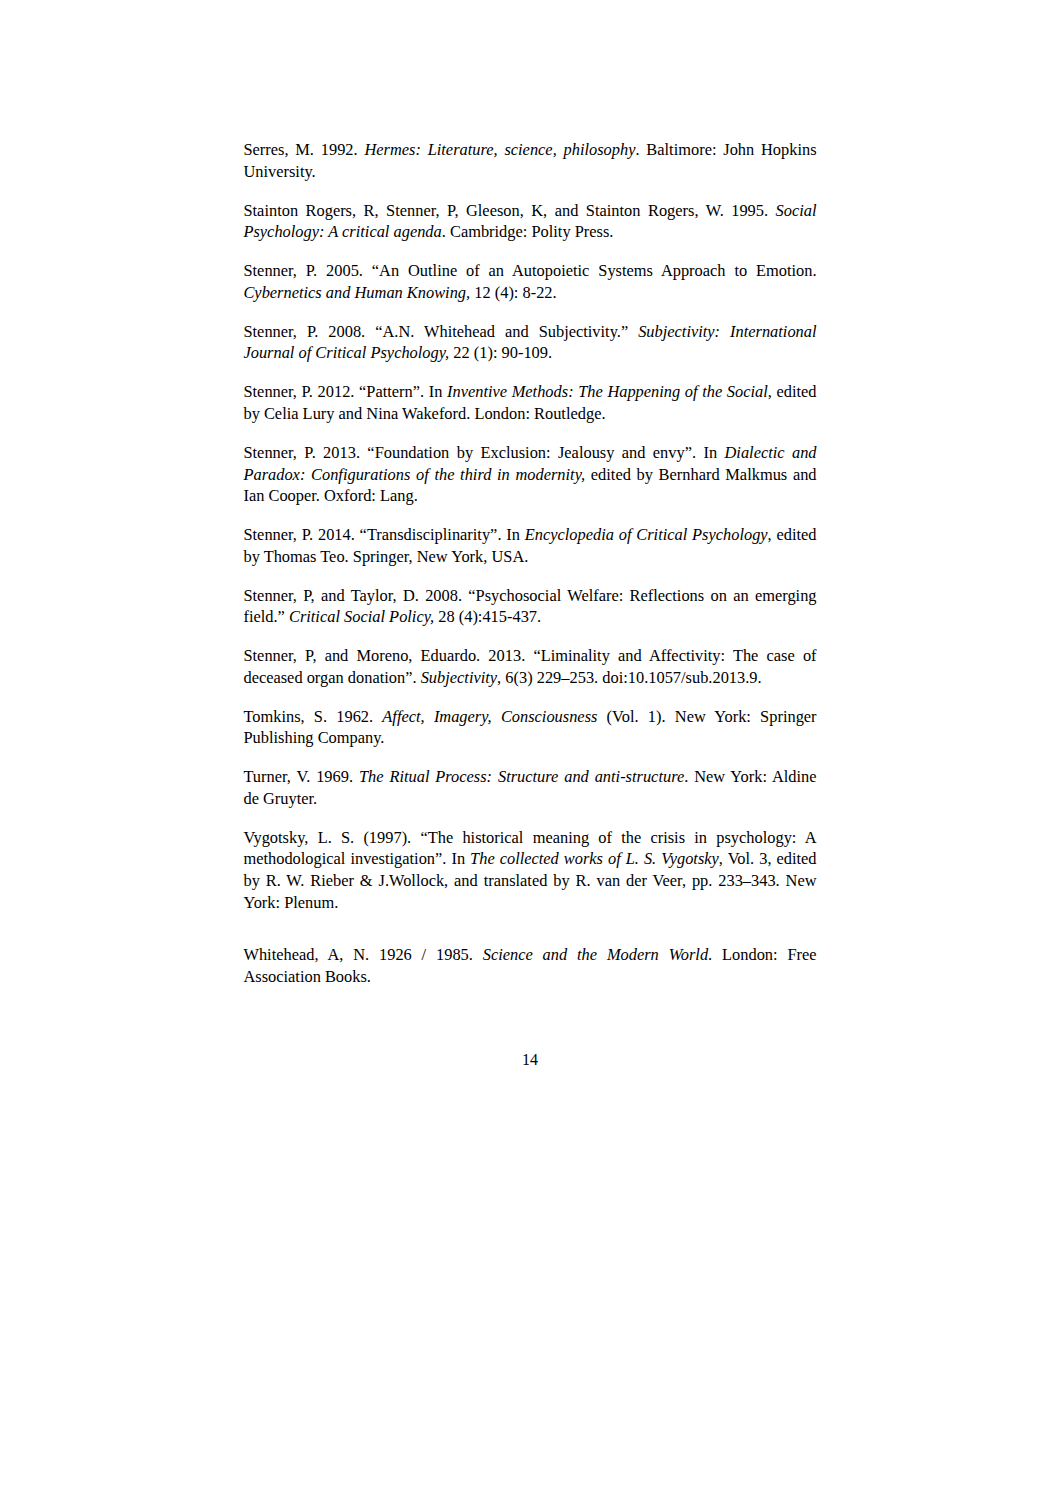Serres, M. 1992. Hermes: Literature, science, philosophy. Baltimore: John Hopkins University.
Stainton Rogers, R, Stenner, P, Gleeson, K, and Stainton Rogers, W. 1995. Social Psychology: A critical agenda. Cambridge: Polity Press.
Stenner, P. 2005. “An Outline of an Autopoietic Systems Approach to Emotion. Cybernetics and Human Knowing, 12 (4): 8-22.
Stenner, P. 2008. “A.N. Whitehead and Subjectivity.” Subjectivity: International Journal of Critical Psychology, 22 (1): 90-109.
Stenner, P. 2012. “Pattern”. In Inventive Methods: The Happening of the Social, edited by Celia Lury and Nina Wakeford. London: Routledge.
Stenner, P. 2013. “Foundation by Exclusion: Jealousy and envy”. In Dialectic and Paradox: Configurations of the third in modernity, edited by Bernhard Malkmus and Ian Cooper. Oxford: Lang.
Stenner, P. 2014. “Transdisciplinarity”. In Encyclopedia of Critical Psychology, edited by Thomas Teo. Springer, New York, USA.
Stenner, P, and Taylor, D. 2008. “Psychosocial Welfare: Reflections on an emerging field.” Critical Social Policy, 28 (4):415-437.
Stenner, P, and Moreno, Eduardo. 2013. “Liminality and Affectivity: The case of deceased organ donation”. Subjectivity, 6(3) 229–253. doi:10.1057/sub.2013.9.
Tomkins, S. 1962. Affect, Imagery, Consciousness (Vol. 1). New York: Springer Publishing Company.
Turner, V. 1969. The Ritual Process: Structure and anti-structure. New York: Aldine de Gruyter.
Vygotsky, L. S. (1997). “The historical meaning of the crisis in psychology: A methodological investigation”. In The collected works of L. S. Vygotsky, Vol. 3, edited by R. W. Rieber & J.Wollock, and translated by R. van der Veer, pp. 233–343. New York: Plenum.
Whitehead, A, N. 1926 / 1985. Science and the Modern World. London: Free Association Books.
14